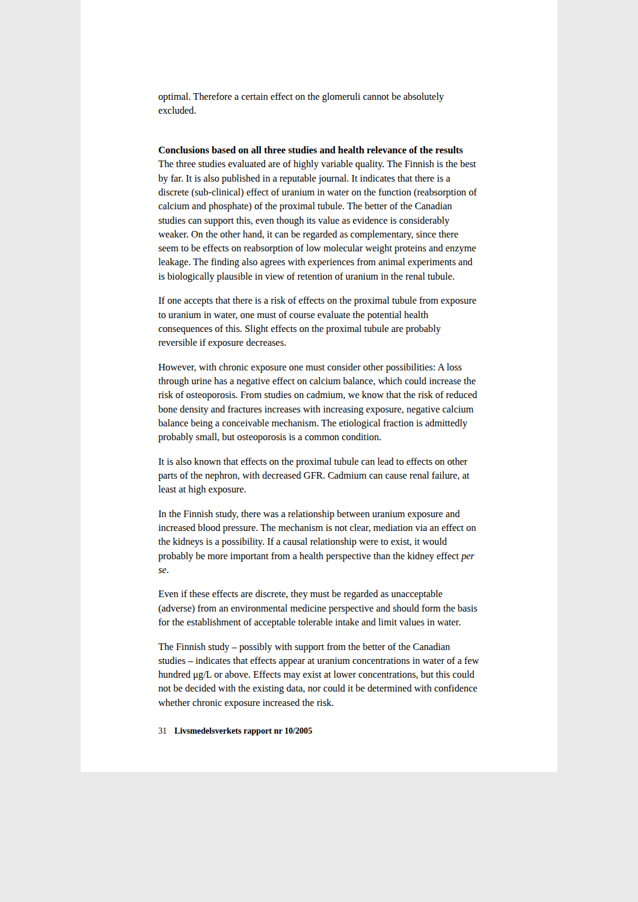optimal. Therefore a certain effect on the glomeruli cannot be absolutely excluded.
Conclusions based on all three studies and health relevance of the results
The three studies evaluated are of highly variable quality. The Finnish is the best by far. It is also published in a reputable journal. It indicates that there is a discrete (sub-clinical) effect of uranium in water on the function (reabsorption of calcium and phosphate) of the proximal tubule. The better of the Canadian studies can support this, even though its value as evidence is considerably weaker. On the other hand, it can be regarded as complementary, since there seem to be effects on reabsorption of low molecular weight proteins and enzyme leakage. The finding also agrees with experiences from animal experiments and is biologically plausible in view of retention of uranium in the renal tubule.
If one accepts that there is a risk of effects on the proximal tubule from exposure to uranium in water, one must of course evaluate the potential health consequences of this. Slight effects on the proximal tubule are probably reversible if exposure decreases.
However, with chronic exposure one must consider other possibilities: A loss through urine has a negative effect on calcium balance, which could increase the risk of osteoporosis. From studies on cadmium, we know that the risk of reduced bone density and fractures increases with increasing exposure, negative calcium balance being a conceivable mechanism. The etiological fraction is admittedly probably small, but osteoporosis is a common condition.
It is also known that effects on the proximal tubule can lead to effects on other parts of the nephron, with decreased GFR. Cadmium can cause renal failure, at least at high exposure.
In the Finnish study, there was a relationship between uranium exposure and increased blood pressure. The mechanism is not clear, mediation via an effect on the kidneys is a possibility. If a causal relationship were to exist, it would probably be more important from a health perspective than the kidney effect per se.
Even if these effects are discrete, they must be regarded as unacceptable (adverse) from an environmental medicine perspective and should form the basis for the establishment of acceptable tolerable intake and limit values in water.
The Finnish study – possibly with support from the better of the Canadian studies – indicates that effects appear at uranium concentrations in water of a few hundred μg/L or above. Effects may exist at lower concentrations, but this could not be decided with the existing data, nor could it be determined with confidence whether chronic exposure increased the risk.
31 Livsmedelsverkets rapport nr 10/2005